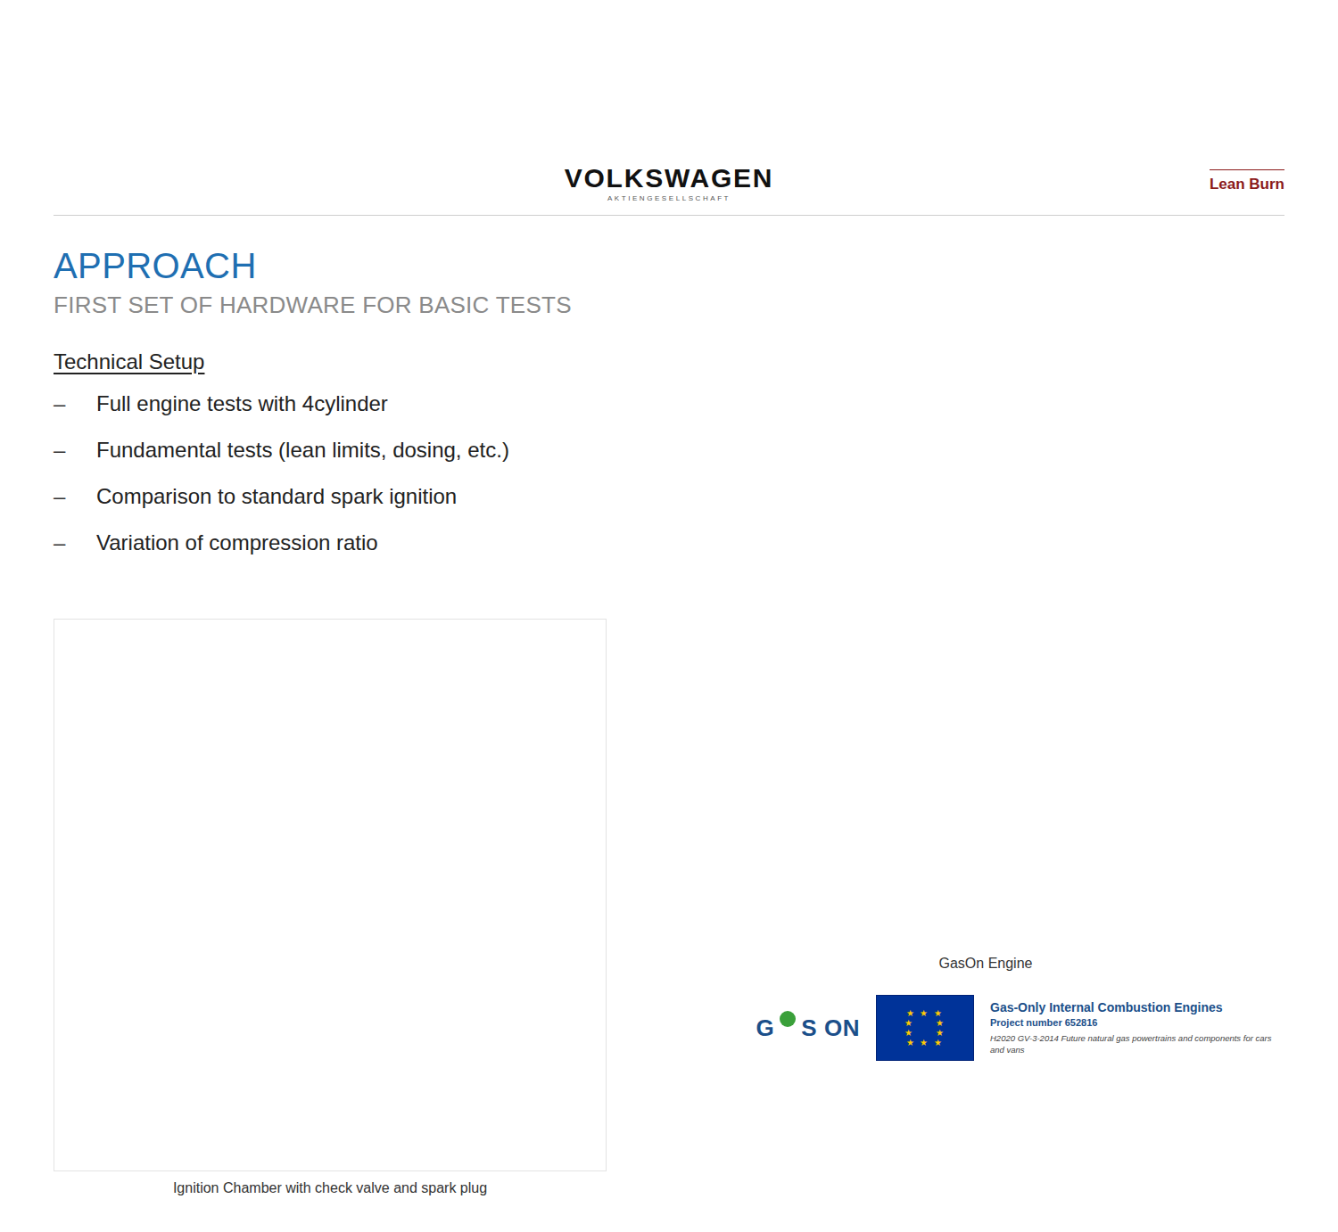VOLKSWAGEN
AKTIENGESELLSCHAFT
Lean Burn
APPROACH
FIRST SET OF HARDWARE FOR BASIC TESTS
Technical Setup
Full engine tests with 4cylinder
Fundamental tests (lean limits, dosing, etc.)
Comparison to standard spark ignition
Variation of compression ratio
Ignition Chamber with check valve and spark plug
GasOn Engine
G S ON
★ ★ ★
★ ★
★ ★
★ ★ ★
Gas-Only Internal Combustion Engines
Project number 652816
H2020 GV-3-2014 Future natural gas powertrains and components for cars and vans